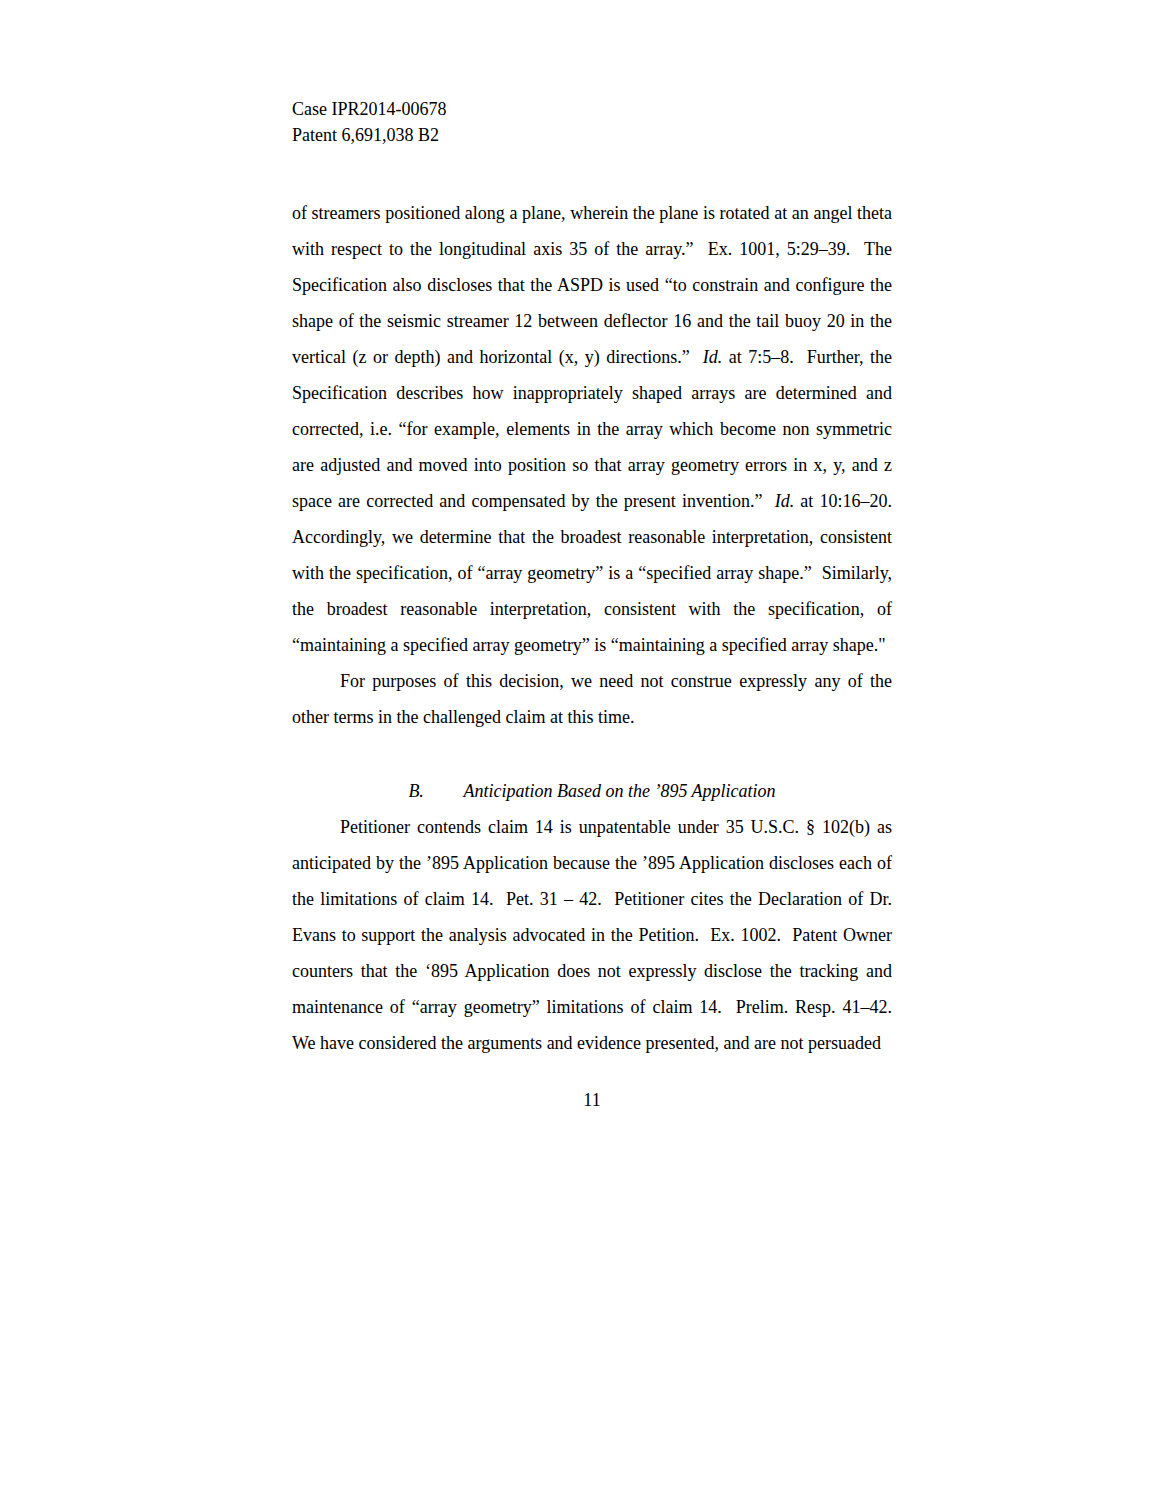Case IPR2014-00678
Patent 6,691,038 B2
of streamers positioned along a plane, wherein the plane is rotated at an angel theta with respect to the longitudinal axis 35 of the array.” Ex. 1001, 5:29–39. The Specification also discloses that the ASPD is used “to constrain and configure the shape of the seismic streamer 12 between deflector 16 and the tail buoy 20 in the vertical (z or depth) and horizontal (x, y) directions.” Id. at 7:5–8. Further, the Specification describes how inappropriately shaped arrays are determined and corrected, i.e. “for example, elements in the array which become non symmetric are adjusted and moved into position so that array geometry errors in x, y, and z space are corrected and compensated by the present invention.” Id. at 10:16–20. Accordingly, we determine that the broadest reasonable interpretation, consistent with the specification, of “array geometry” is a “specified array shape.” Similarly, the broadest reasonable interpretation, consistent with the specification, of “maintaining a specified array geometry” is “maintaining a specified array shape."
For purposes of this decision, we need not construe expressly any of the other terms in the challenged claim at this time.
B. Anticipation Based on the ’895 Application
Petitioner contends claim 14 is unpatentable under 35 U.S.C. § 102(b) as anticipated by the ’895 Application because the ’895 Application discloses each of the limitations of claim 14. Pet. 31 – 42. Petitioner cites the Declaration of Dr. Evans to support the analysis advocated in the Petition. Ex. 1002. Patent Owner counters that the ‘895 Application does not expressly disclose the tracking and maintenance of “array geometry” limitations of claim 14. Prelim. Resp. 41–42. We have considered the arguments and evidence presented, and are not persuaded
11